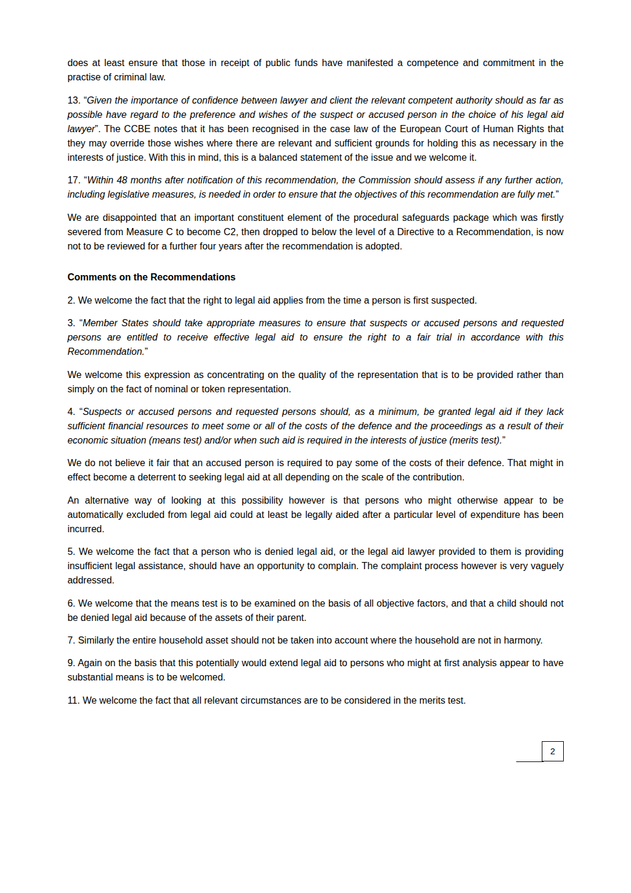does at least ensure that those in receipt of public funds have manifested a competence and commitment in the practise of criminal law.
13. “Given the importance of confidence between lawyer and client the relevant competent authority should as far as possible have regard to the preference and wishes of the suspect or accused person in the choice of his legal aid lawyer”. The CCBE notes that it has been recognised in the case law of the European Court of Human Rights that they may override those wishes where there are relevant and sufficient grounds for holding this as necessary in the interests of justice. With this in mind, this is a balanced statement of the issue and we welcome it.
17. “Within 48 months after notification of this recommendation, the Commission should assess if any further action, including legislative measures, is needed in order to ensure that the objectives of this recommendation are fully met.”
We are disappointed that an important constituent element of the procedural safeguards package which was firstly severed from Measure C to become C2, then dropped to below the level of a Directive to a Recommendation, is now not to be reviewed for a further four years after the recommendation is adopted.
Comments on the Recommendations
2. We welcome the fact that the right to legal aid applies from the time a person is first suspected.
3. “Member States should take appropriate measures to ensure that suspects or accused persons and requested persons are entitled to receive effective legal aid to ensure the right to a fair trial in accordance with this Recommendation.”
We welcome this expression as concentrating on the quality of the representation that is to be provided rather than simply on the fact of nominal or token representation.
4. “Suspects or accused persons and requested persons should, as a minimum, be granted legal aid if they lack sufficient financial resources to meet some or all of the costs of the defence and the proceedings as a result of their economic situation (means test) and/or when such aid is required in the interests of justice (merits test).”
We do not believe it fair that an accused person is required to pay some of the costs of their defence. That might in effect become a deterrent to seeking legal aid at all depending on the scale of the contribution.
An alternative way of looking at this possibility however is that persons who might otherwise appear to be automatically excluded from legal aid could at least be legally aided after a particular level of expenditure has been incurred.
5. We welcome the fact that a person who is denied legal aid, or the legal aid lawyer provided to them is providing insufficient legal assistance, should have an opportunity to complain. The complaint process however is very vaguely addressed.
6. We welcome that the means test is to be examined on the basis of all objective factors, and that a child should not be denied legal aid because of the assets of their parent.
7. Similarly the entire household asset should not be taken into account where the household are not in harmony.
9. Again on the basis that this potentially would extend legal aid to persons who might at first analysis appear to have substantial means is to be welcomed.
11. We welcome the fact that all relevant circumstances are to be considered in the merits test.
2